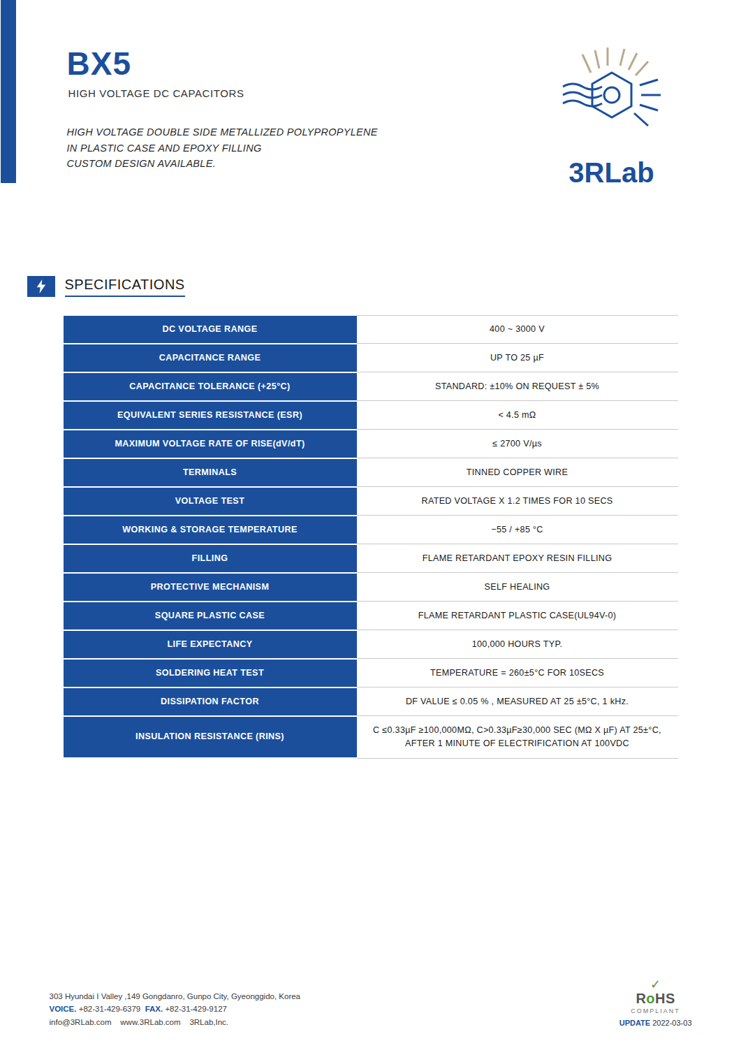BX5
HIGH VOLTAGE DC CAPACITORS
HIGH VOLTAGE DOUBLE SIDE METALLIZED POLYPROPYLENE
IN PLASTIC CASE AND EPOXY FILLING
CUSTOM DESIGN AVAILABLE.
3RLab
SPECIFICATIONS
| DC VOLTAGE RANGE | 400 ~ 3000 V |
| CAPACITANCE RANGE | UP TO 25 µF |
| CAPACITANCE TOLERANCE (+25°C) | STANDARD: ±10% ON REQUEST ± 5% |
| EQUIVALENT SERIES RESISTANCE (ESR) | < 4.5 mΩ |
| MAXIMUM VOLTAGE RATE OF RISE(dV/dT) | ≤ 2700 V/µs |
| TERMINALS | TINNED COPPER WIRE |
| VOLTAGE TEST | RATED VOLTAGE X 1.2 TIMES FOR 10 SECS |
| WORKING & STORAGE TEMPERATURE | −55 / +85 °C |
| FILLING | FLAME RETARDANT EPOXY RESIN FILLING |
| PROTECTIVE MECHANISM | SELF HEALING |
| SQUARE PLASTIC CASE | FLAME RETARDANT PLASTIC CASE(UL94V-0) |
| LIFE EXPECTANCY | 100,000 HOURS TYP. |
| SOLDERING HEAT TEST | TEMPERATURE = 260±5°C FOR 10SECS |
| DISSIPATION FACTOR | DF VALUE ≤ 0.05 % , MEASURED AT 25 ±5°C, 1 kHz. |
| INSULATION RESISTANCE (RINS) | C ≤0.33µF ≥100,000MΩ, C>0.33µF≥30,000 SEC (MΩ X µF) AT 25±°C, AFTER 1 MINUTE OF ELECTRIFICATION AT 100VDC |
303 Hyundai I Valley ,149 Gongdanro, Gunpo City, Gyeonggido, Korea
VOICE. +82-31-429-6379 FAX. +82-31-429-9127
info@3RLab.com www.3RLab.com 3RLab,Inc.
✓
Ro HS
COMPLIANT
UPDATE 2022-03-03